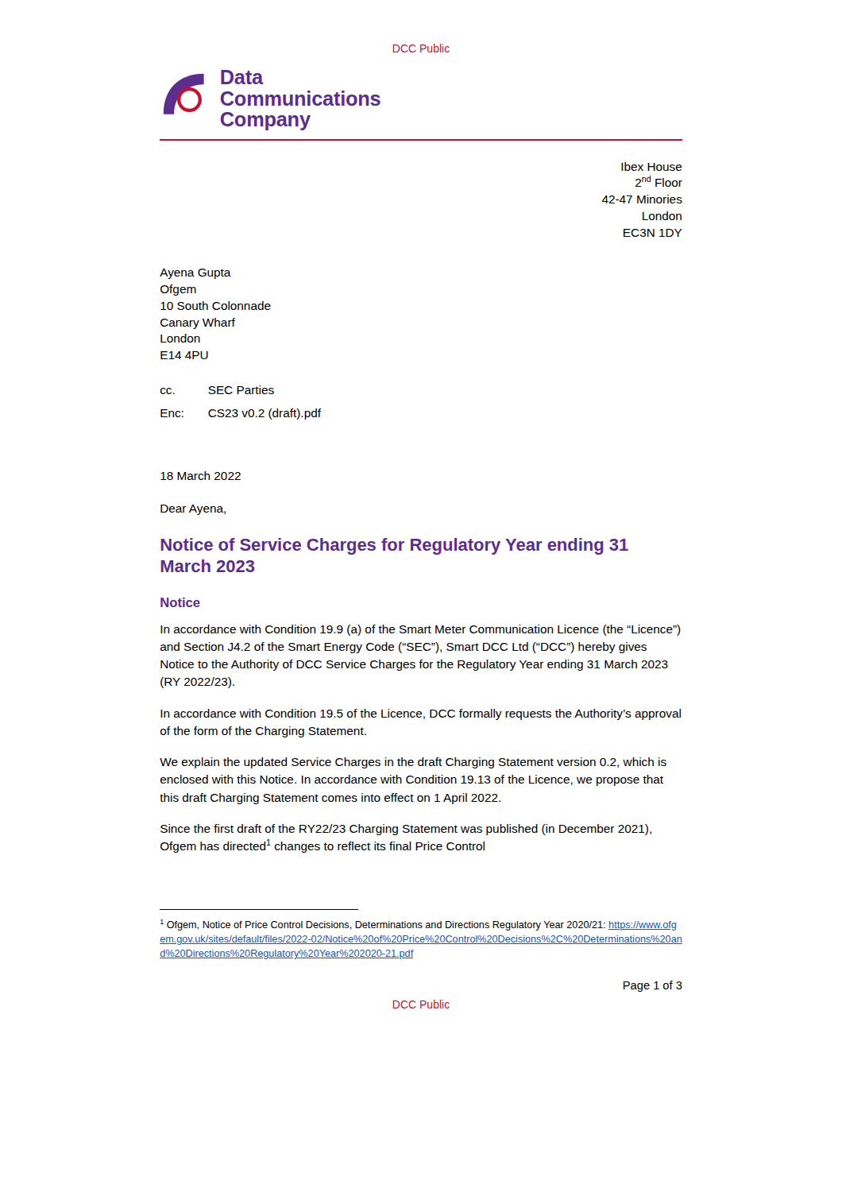DCC Public
Data
Communications
Company
Ibex House
2nd Floor
42-47 Minories
London
EC3N 1DY
Ayena Gupta
Ofgem
10 South Colonnade
Canary Wharf
London
E14 4PU
| cc. | SEC Parties |
| Enc: | CS23 v0.2 (draft).pdf |
18 March 2022
Dear Ayena,
Notice of Service Charges for Regulatory Year ending 31 March 2023
Notice
In accordance with Condition 19.9 (a) of the Smart Meter Communication Licence (the “Licence”) and Section J4.2 of the Smart Energy Code (“SEC”), Smart DCC Ltd (“DCC”) hereby gives Notice to the Authority of DCC Service Charges for the Regulatory Year ending 31 March 2023 (RY 2022/23).
In accordance with Condition 19.5 of the Licence, DCC formally requests the Authority’s approval of the form of the Charging Statement.
We explain the updated Service Charges in the draft Charging Statement version 0.2, which is enclosed with this Notice. In accordance with Condition 19.13 of the Licence, we propose that this draft Charging Statement comes into effect on 1 April 2022.
Since the first draft of the RY22/23 Charging Statement was published (in December 2021), Ofgem has directed1 changes to reflect its final Price Control
1 Ofgem, Notice of Price Control Decisions, Determinations and Directions Regulatory Year 2020/21: https://www.ofgem.gov.uk/sites/default/files/2022-02/Notice%20of%20Price%20Control%20Decisions%2C%20Determinations%20and%20Directions%20Regulatory%20Year%202020-21.pdf
Page 1 of 3
DCC Public